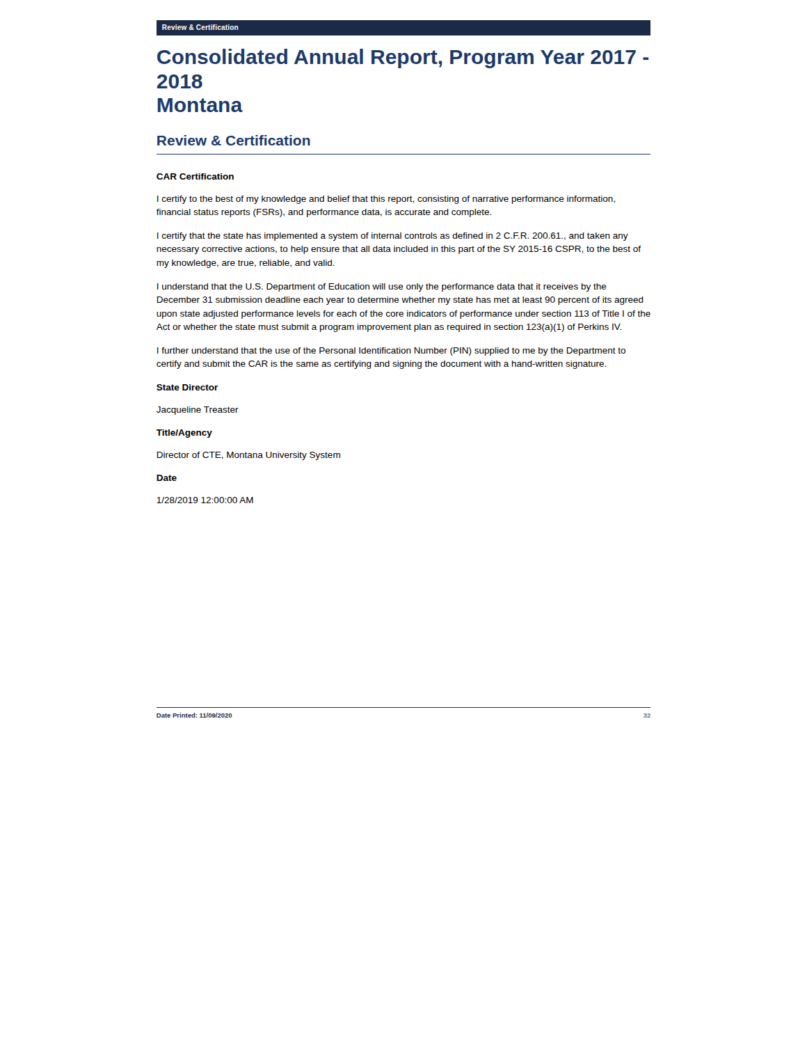Review & Certification
Consolidated Annual Report, Program Year 2017 - 2018
Montana
Review & Certification
CAR Certification
I certify to the best of my knowledge and belief that this report, consisting of narrative performance information, financial status reports (FSRs), and performance data, is accurate and complete.
I certify that the state has implemented a system of internal controls as defined in 2 C.F.R. 200.61., and taken any necessary corrective actions, to help ensure that all data included in this part of the SY 2015-16 CSPR, to the best of my knowledge, are true, reliable, and valid.
I understand that the U.S. Department of Education will use only the performance data that it receives by the December 31 submission deadline each year to determine whether my state has met at least 90 percent of its agreed upon state adjusted performance levels for each of the core indicators of performance under section 113 of Title I of the Act or whether the state must submit a program improvement plan as required in section 123(a)(1) of Perkins IV.
I further understand that the use of the Personal Identification Number (PIN) supplied to me by the Department to certify and submit the CAR is the same as certifying and signing the document with a hand-written signature.
State Director
Jacqueline Treaster
Title/Agency
Director of CTE, Montana University System
Date
1/28/2019 12:00:00 AM
Date Printed: 11/09/2020 32